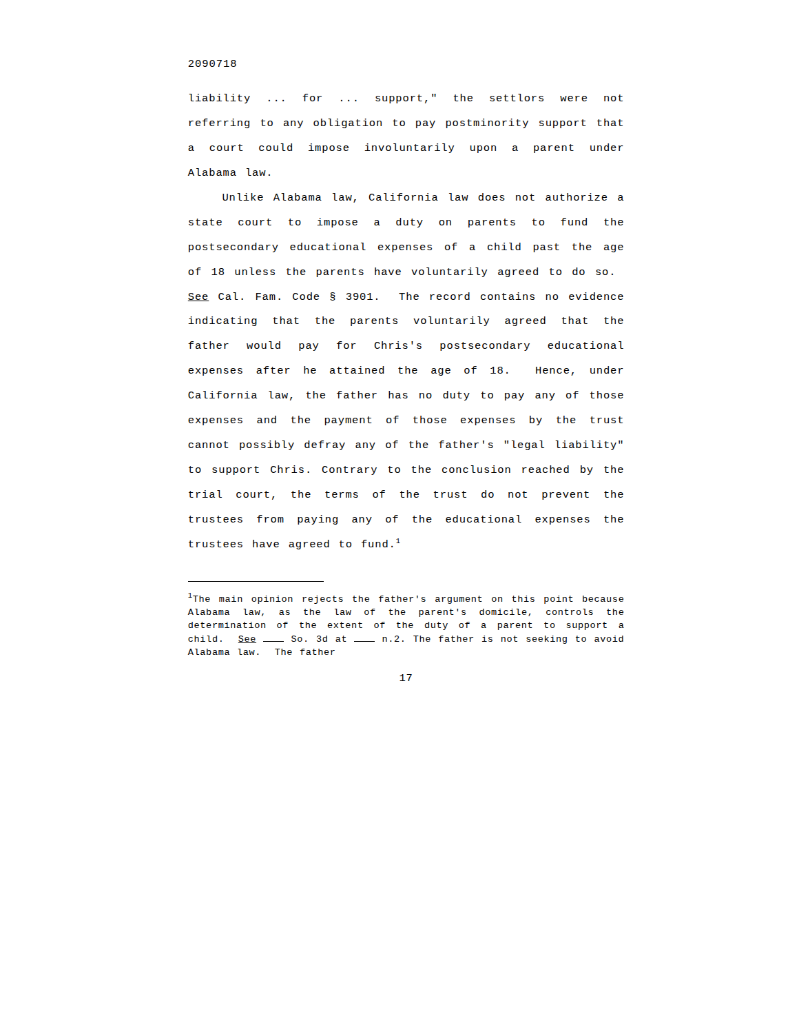2090718
liability ... for ... support," the settlors were not referring to any obligation to pay postminority support that a court could impose involuntarily upon a parent under Alabama law.
Unlike Alabama law, California law does not authorize a state court to impose a duty on parents to fund the postsecondary educational expenses of a child past the age of 18 unless the parents have voluntarily agreed to do so. See Cal. Fam. Code § 3901. The record contains no evidence indicating that the parents voluntarily agreed that the father would pay for Chris's postsecondary educational expenses after he attained the age of 18. Hence, under California law, the father has no duty to pay any of those expenses and the payment of those expenses by the trust cannot possibly defray any of the father's "legal liability" to support Chris. Contrary to the conclusion reached by the trial court, the terms of the trust do not prevent the trustees from paying any of the educational expenses the trustees have agreed to fund.1
1 The main opinion rejects the father's argument on this point because Alabama law, as the law of the parent's domicile, controls the determination of the extent of the duty of a parent to support a child. See So. 3d at n.2. The father is not seeking to avoid Alabama law. The father
17